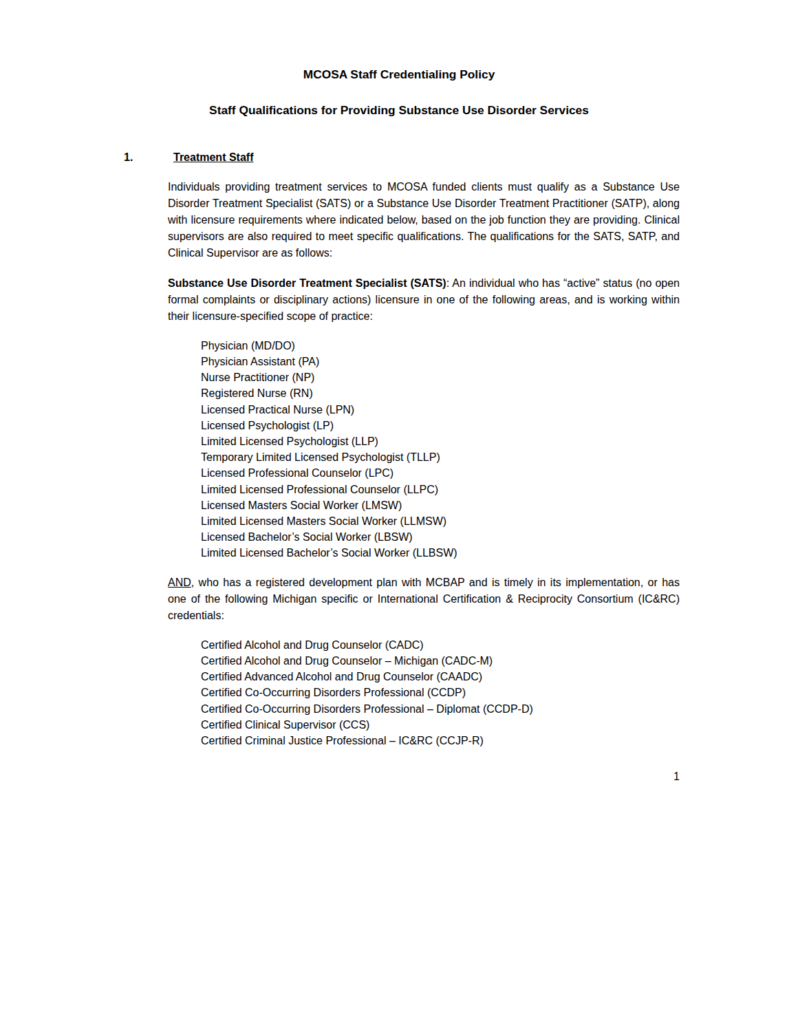MCOSA Staff Credentialing Policy
Staff Qualifications for Providing Substance Use Disorder Services
1.
Treatment Staff
Individuals providing treatment services to MCOSA funded clients must qualify as a Substance Use Disorder Treatment Specialist (SATS) or a Substance Use Disorder Treatment Practitioner (SATP), along with licensure requirements where indicated below, based on the job function they are providing. Clinical supervisors are also required to meet specific qualifications. The qualifications for the SATS, SATP, and Clinical Supervisor are as follows:
Substance Use Disorder Treatment Specialist (SATS): An individual who has “active” status (no open formal complaints or disciplinary actions) licensure in one of the following areas, and is working within their licensure-specified scope of practice:
Physician (MD/DO)
Physician Assistant (PA)
Nurse Practitioner (NP)
Registered Nurse (RN)
Licensed Practical Nurse (LPN)
Licensed Psychologist (LP)
Limited Licensed Psychologist (LLP)
Temporary Limited Licensed Psychologist (TLLP)
Licensed Professional Counselor (LPC)
Limited Licensed Professional Counselor (LLPC)
Licensed Masters Social Worker (LMSW)
Limited Licensed Masters Social Worker (LLMSW)
Licensed Bachelor’s Social Worker (LBSW)
Limited Licensed Bachelor’s Social Worker (LLBSW)
AND, who has a registered development plan with MCBAP and is timely in its implementation, or has one of the following Michigan specific or International Certification & Reciprocity Consortium (IC&RC) credentials:
Certified Alcohol and Drug Counselor (CADC)
Certified Alcohol and Drug Counselor – Michigan (CADC-M)
Certified Advanced Alcohol and Drug Counselor (CAADC)
Certified Co-Occurring Disorders Professional (CCDP)
Certified Co-Occurring Disorders Professional – Diplomat (CCDP-D)
Certified Clinical Supervisor (CCS)
Certified Criminal Justice Professional – IC&RC (CCJP-R)
1